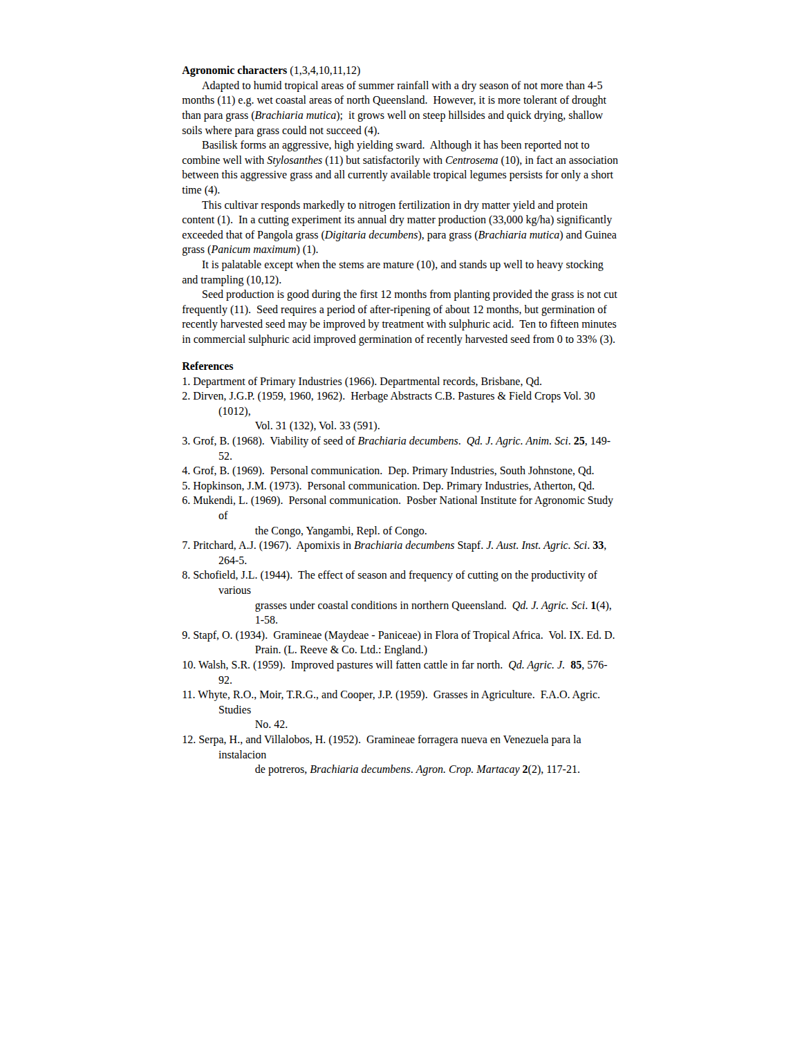Agronomic characters
(1,3,4,10,11,12)
Adapted to humid tropical areas of summer rainfall with a dry season of not more than 4-5 months (11) e.g. wet coastal areas of north Queensland. However, it is more tolerant of drought than para grass (Brachiaria mutica); it grows well on steep hillsides and quick drying, shallow soils where para grass could not succeed (4).
Basilisk forms an aggressive, high yielding sward. Although it has been reported not to combine well with Stylosanthes (11) but satisfactorily with Centrosema (10), in fact an association between this aggressive grass and all currently available tropical legumes persists for only a short time (4).
This cultivar responds markedly to nitrogen fertilization in dry matter yield and protein content (1). In a cutting experiment its annual dry matter production (33,000 kg/ha) significantly exceeded that of Pangola grass (Digitaria decumbens), para grass (Brachiaria mutica) and Guinea grass (Panicum maximum) (1).
It is palatable except when the stems are mature (10), and stands up well to heavy stocking and trampling (10,12).
Seed production is good during the first 12 months from planting provided the grass is not cut frequently (11). Seed requires a period of after-ripening of about 12 months, but germination of recently harvested seed may be improved by treatment with sulphuric acid. Ten to fifteen minutes in commercial sulphuric acid improved germination of recently harvested seed from 0 to 33% (3).
References
1. Department of Primary Industries (1966). Departmental records, Brisbane, Qd.
2. Dirven, J.G.P. (1959, 1960, 1962). Herbage Abstracts C.B. Pastures & Field Crops Vol. 30 (1012),Vol. 31 (132), Vol. 33 (591).
3. Grof, B. (1968). Viability of seed of Brachiaria decumbens. Qd. J. Agric. Anim. Sci. 25, 149-52.
4. Grof, B. (1969). Personal communication. Dep. Primary Industries, South Johnstone, Qd.
5. Hopkinson, J.M. (1973). Personal communication. Dep. Primary Industries, Atherton, Qd.
6. Mukendi, L. (1969). Personal communication. Posber National Institute for Agronomic Study ofthe Congo, Yangambi, Repl. of Congo.
7. Pritchard, A.J. (1967). Apomixis in Brachiaria decumbens Stapf. J. Aust. Inst. Agric. Sci. 33, 264-5.
8. Schofield, J.L. (1944). The effect of season and frequency of cutting on the productivity of variousgrasses under coastal conditions in northern Queensland. Qd. J. Agric. Sci. 1(4), 1-58.
9. Stapf, O. (1934). Gramineae (Maydeae - Paniceae) in Flora of Tropical Africa. Vol. IX. Ed. D.Prain. (L. Reeve & Co. Ltd.: England.)
10. Walsh, S.R. (1959). Improved pastures will fatten cattle in far north. Qd. Agric. J. 85, 576-92.
11. Whyte, R.O., Moir, T.R.G., and Cooper, J.P. (1959). Grasses in Agriculture. F.A.O. Agric. StudiesNo. 42.
12. Serpa, H., and Villalobos, H. (1952). Gramineae forragera nueva en Venezuela para la instalacionde potreros, Brachiaria decumbens. Agron. Crop. Martacay 2(2), 117-21.